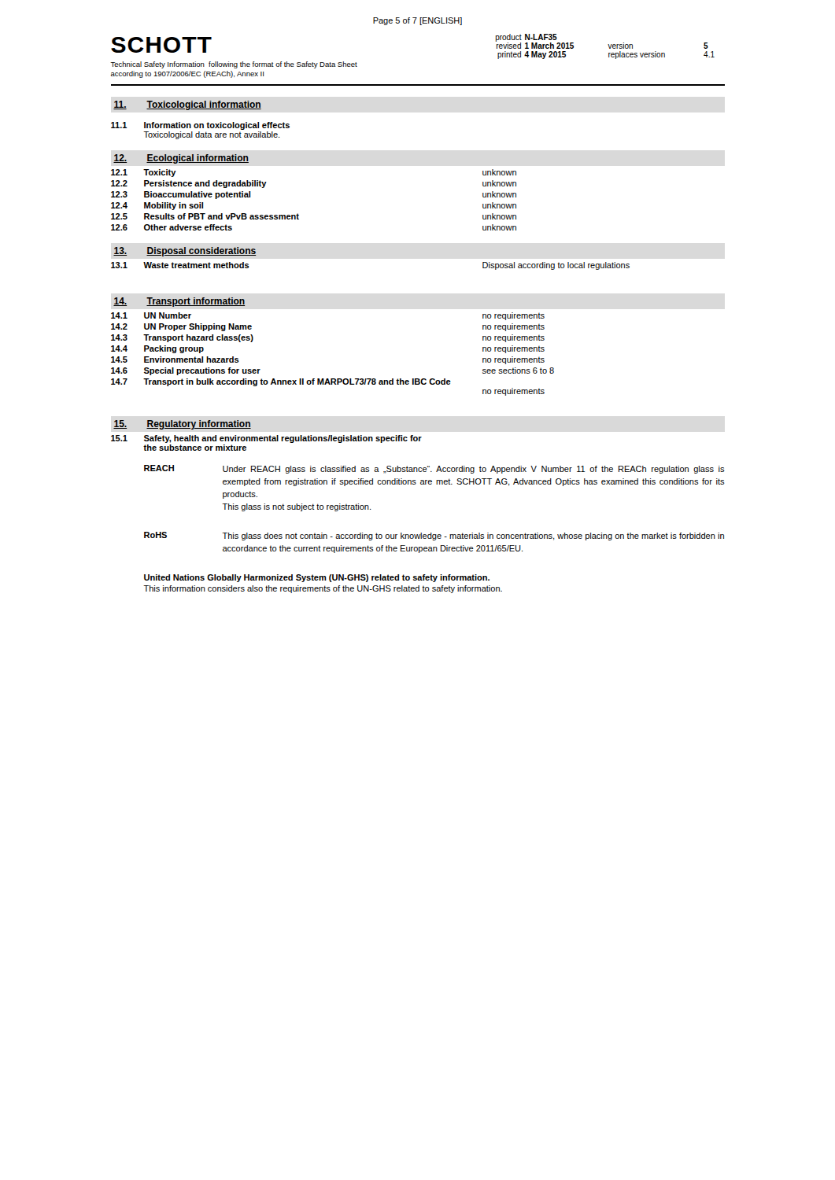Page 5 of 7 [ENGLISH]
SCHOTT
Technical Safety Information following the format of the Safety Data Sheet
according to 1907/2006/EC (REACh), Annex II
| product | N-LAF35 | | |
| revised | 1 March 2015 | version | 5 |
| printed | 4 May 2015 | replaces version | 4.1 |
11. Toxicological information
11.1
Information on toxicological effects
Toxicological data are not available.
12. Ecological information
12.1
Toxicity
unknown
12.2
Persistence and degradability
unknown
12.3
Bioaccumulative potential
unknown
12.4
Mobility in soil
unknown
12.5
Results of PBT and vPvB assessment
unknown
12.6
Other adverse effects
unknown
13. Disposal considerations
13.1
Waste treatment methods
Disposal according to local regulations
14. Transport information
14.1
UN Number
no requirements
14.2
UN Proper Shipping Name
no requirements
14.3
Transport hazard class(es)
no requirements
14.4
Packing group
no requirements
14.5
Environmental hazards
no requirements
14.6
Special precautions for user
see sections 6 to 8
14.7
Transport in bulk according to Annex II of MARPOL73/78 and the IBC Code
no requirements
15. Regulatory information
15.1
Safety, health and environmental regulations/legislation specific for
the substance or mixture
REACH
Under REACH glass is classified as a „Substance“. According to Appendix V Number 11 of the REACh regulation glass is exempted from registration if specified conditions are met. SCHOTT AG, Advanced Optics has examined this conditions for its products.
This glass is not subject to registration.
RoHS
This glass does not contain - according to our knowledge - materials in concentrations, whose placing on the market is forbidden in accordance to the current requirements of the European Directive 2011/65/EU.
United Nations Globally Harmonized System (UN-GHS) related to safety information.
This information considers also the requirements of the UN-GHS related to safety information.